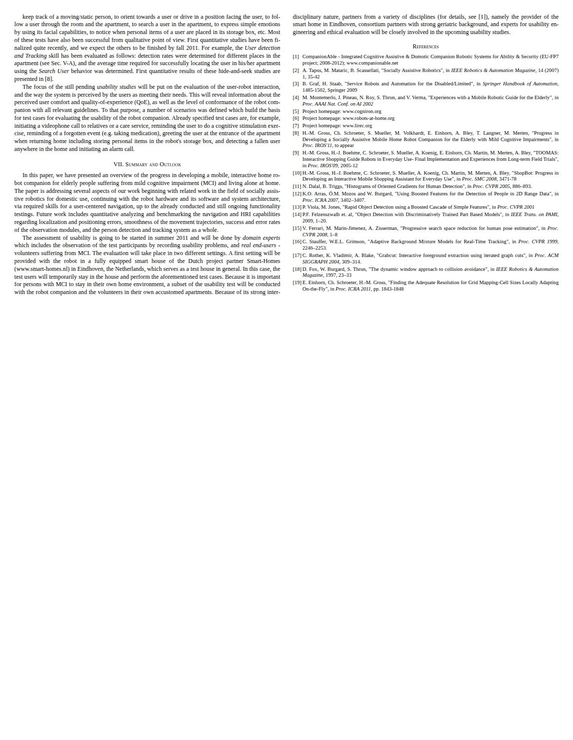keep track of a moving/static person, to orient towards a user or drive in a position facing the user, to follow a user through the room and the apartment, to search a user in the apartment, to express simple emotions by using its facial capabilities, to notice when personal items of a user are placed in its storage box, etc. Most of these tests have also been successful from qualitative point of view. First quantitative studies have been finalized quite recently, and we expect the others to be finished by fall 2011. For example, the User detection and Tracking skill has been evaluated as follows: detection rates were determined for different places in the apartment (see Sec. V-A), and the average time required for successfully locating the user in his/her apartment using the Search User behavior was determined. First quantitative results of these hide-and-seek studies are presented in [8].
The focus of the still pending usability studies will be put on the evaluation of the user-robot interaction, and the way the system is perceived by the users as meeting their needs. This will reveal information about the perceived user comfort and quality-of-experience (QoE), as well as the level of conformance of the robot companion with all relevant guidelines. To that purpose, a number of scenarios was defined which build the basis for test cases for evaluating the usability of the robot companion. Already specified test cases are, for example, initiating a videophone call to relatives or a care service, reminding the user to do a cognitive stimulation exercise, reminding of a forgotten event (e.g. taking medication), greeting the user at the entrance of the apartment when returning home including storing personal items in the robot's storage box, and detecting a fallen user anywhere in the home and initiating an alarm call.
VII. Summary and Outlook
In this paper, we have presented an overview of the progress in developing a mobile, interactive home robot companion for elderly people suffering from mild cognitive impairment (MCI) and living alone at home. The paper is addressing several aspects of our work beginning with related work in the field of socially assistive robotics for domestic use, continuing with the robot hardware and its software and system architecture, via required skills for a user-centered navigation, up to the already conducted and still ongoing functionality testings. Future work includes quantitative analyzing and benchmarking the navigation and HRI capabilities regarding localization and positioning errors, smoothness of the movement trajectories, success and error rates of the observation modules, and the person detection and tracking system as a whole.
The assessment of usability is going to be started in summer 2011 and will be done by domain experts which includes the observation of the test participants by recording usability problems, and real end-users - volunteers suffering from MCI. The evaluation will take place in two different settings. A first setting will be provided with the robot in a fully equipped smart house of the Dutch project partner Smart-Homes (www.smart-homes.nl) in Eindhoven, the Netherlands, which serves as a test house in general. In this case, the test users will temporarily stay in the house and perform the aforementioned test cases. Because it is important for persons with MCI to stay in their own home environment, a subset of the usability test will be conducted with the robot companion and the volunteers in their own accustomed apartments. Because of its strong interdisciplinary nature, partners from a variety of disciplines (for details, see [1]), namely the provider of the smart home in Eindhoven, consortium partners with strong geriatric background, and experts for usability engineering and ethical evaluation will be closely involved in the upcoming usability studies.
References
[1] CompanionAble - Integrated Cognitive Assistive & Domotic Companion Robotic Systems for Ability & Security (EU-FP7 project; 2008-2012); www.companionable.net
[2] A. Tapus, M. Mataric, B. Scassellati, "Socially Assistive Robotics", in IEEE Robotics & Automation Magazine, 14 (2007) 1, 35-42
[3] B. Graf, H. Staab, "Service Robots and Automation for the Disabled/Limited", in Springer Handbook of Automation, 1485-1502, Springer 2009
[4] M. Montemerlo, J. Pineau, N. Roy, S. Thrun, and V. Verma, "Experiences with a Mobile Robotic Guide for the Elderly", in Proc. AAAI Nat. Conf. on AI 2002
[5] Project homepage: www.cogniron.org
[6] Project homepage: www.robots-at-home.org
[7] Project homepage: www.lirec.org
[8] H.-M. Gross, Ch. Schroeter, S. Mueller, M. Volkhardt, E. Einhorn, A. Bley, T. Langner, M. Merten, "Progress in Developing a Socially Assistive Mobile Home Robot Companion for the Elderly with Mild Cognitive Impairments", in Proc. IROS'11, to appear
[9] H.-M. Gross, H.-J. Boehme, C. Schroeter, S. Mueller, A. Koenig, E. Einhorn, Ch. Martin, M. Merten, A. Bley, "TOOMAS: Interactive Shopping Guide Robots in Everyday Use- Final Implementation and Experiences from Long-term Field Trials", in Proc. IROS'09, 2005-12
[10] H.-M. Gross, H.-J. Boehme, C. Schroeter, S. Mueller, A. Koenig, Ch. Martin, M. Merten, A. Bley, "ShopBot: Progress in Developing an Interactive Mobile Shopping Assistant for Everyday Use", in Proc. SMC 2008, 3471-78
[11] N. Dalal, B. Triggs, "Histograms of Oriented Gradients for Human Detection", in Proc. CVPR 2005, 886–893.
[12] K.O. Arras, Ó.M. Mozos and W. Burgard, "Using Boosted Features for the Detection of People in 2D Range Data", in Proc. ICRA 2007, 3402–3407.
[13] P. Viola, M. Jones, "Rapid Object Detection using a Boosted Cascade of Simple Features", in Proc. CVPR 2001
[14] P.F. Felzenszwalb et. al, "Object Detection with Discriminatively Trained Part Based Models", in IEEE Trans. on PAMI, 2009, 1–20.
[15] V. Ferrari, M. Marin-Jimenez, A. Zisserman, "Progressive search space reduction for human pose estimation", in Proc. CVPR 2008, 1–8
[16] C. Stauffer, W.E.L. Grimson, "Adaptive Background Mixture Models for Real-Time Tracking", in Proc. CVPR 1999, 2246–2253.
[17] C. Rother, K. Vladimir, A. Blake, "Grabcut: Interactive foreground extraction using iterated graph cuts", in Proc. ACM SIGGRAPH 2004, 309–314.
[18] D. Fox, W. Burgard, S. Thrun, "The dynamic window approach to collision avoidance", in IEEE Robotics & Automation Magazine, 1997, 23–33
[19] E. Einhorn, Ch. Schroeter, H.-M. Gross, "Finding the Adequate Resolution for Grid Mapping-Cell Sizes Locally Adapting On-the-Fly", in Proc. ICRA 2011, pp. 1843-1848